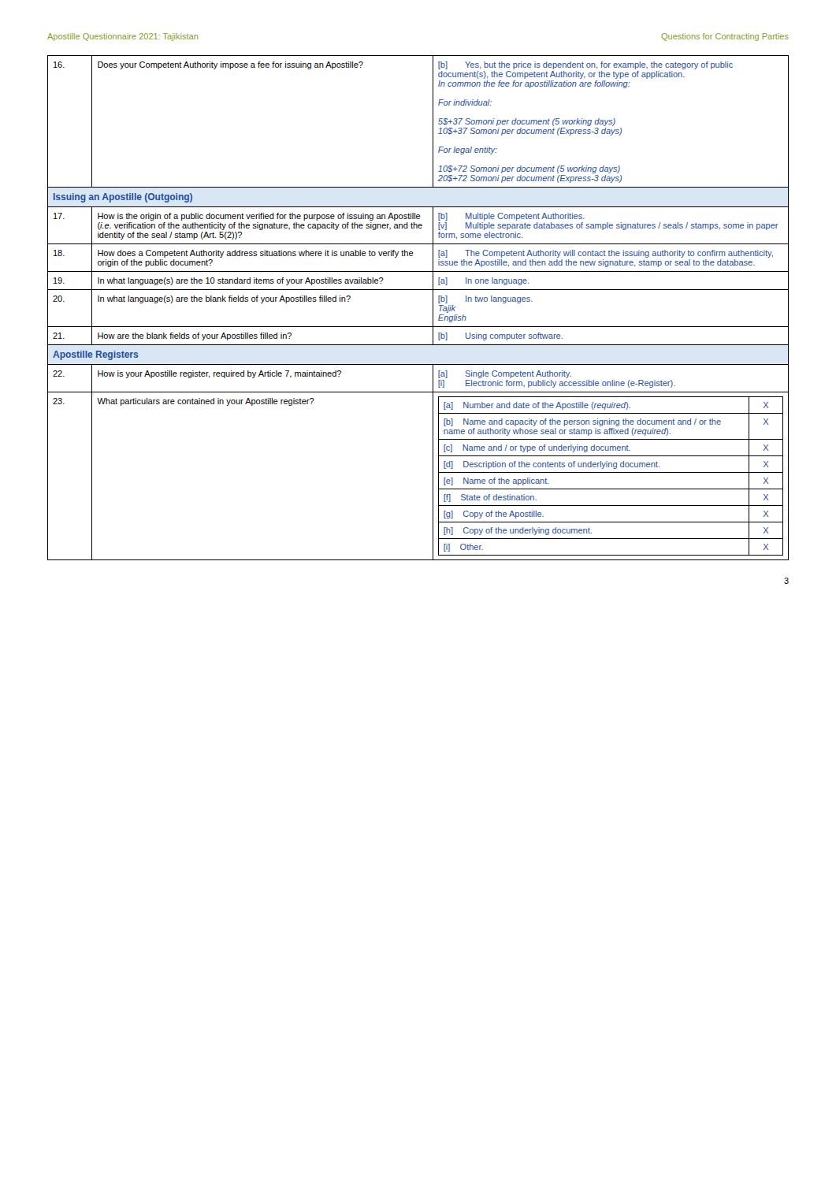Apostille Questionnaire 2021: Tajikistan
Questions for Contracting Parties
| 16. | Does your Competent Authority impose a fee for issuing an Apostille? | [b] Yes, but the price is dependent on, for example, the category of public document(s), the Competent Authority, or the type of application. In common the fee for apostillization are following: For individual: 5$+37 Somoni per document (5 working days) 10$+37 Somoni per document (Express-3 days) For legal entity: 10$+72 Somoni per document (5 working days) 20$+72 Somoni per document (Express-3 days) |
| Issuing an Apostille (Outgoing) |
| 17. | How is the origin of a public document verified for the purpose of issuing an Apostille ( i.e. verification of the authenticity of the signature, the capacity of the signer, and the identity of the seal / stamp (Art. 5(2))? | [b] Multiple Competent Authorities. [v] Multiple separate databases of sample signatures / seals / stamps, some in paper form, some electronic. |
| 18. | How does a Competent Authority address situations where it is unable to verify the origin of the public document? | [a] The Competent Authority will contact the issuing authority to confirm authenticity, issue the Apostille, and then add the new signature, stamp or seal to the database. |
| 19. | In what language(s) are the 10 standard items of your Apostilles available? | [a] In one language. |
| 20. | In what language(s) are the blank fields of your Apostilles filled in? | [b] In two languages. Tajik English |
| 21. | How are the blank fields of your Apostilles filled in? | [b] Using computer software. |
| Apostille Registers |
| 22. | How is your Apostille register, required by Article 7, maintained? | [a] Single Competent Authority. [i] Electronic form, publicly accessible online (e-Register). |
| 23. | What particulars are contained in your Apostille register? | / [a] Number and date of the Apostille ( required ). / X / / [b] Name and capacity of the person signing the document and / or the name of authority whose seal or stamp is affixed ( required ). / X / / [c] Name and / or type of underlying document. / X / / [d] Description of the contents of underlying document. / X / / [e] Name of the applicant. / X / / [f] State of destination. / X / / [g] Copy of the Apostille. / X / / [h] Copy of the underlying document. / X / / [i] Other. / X / |
3